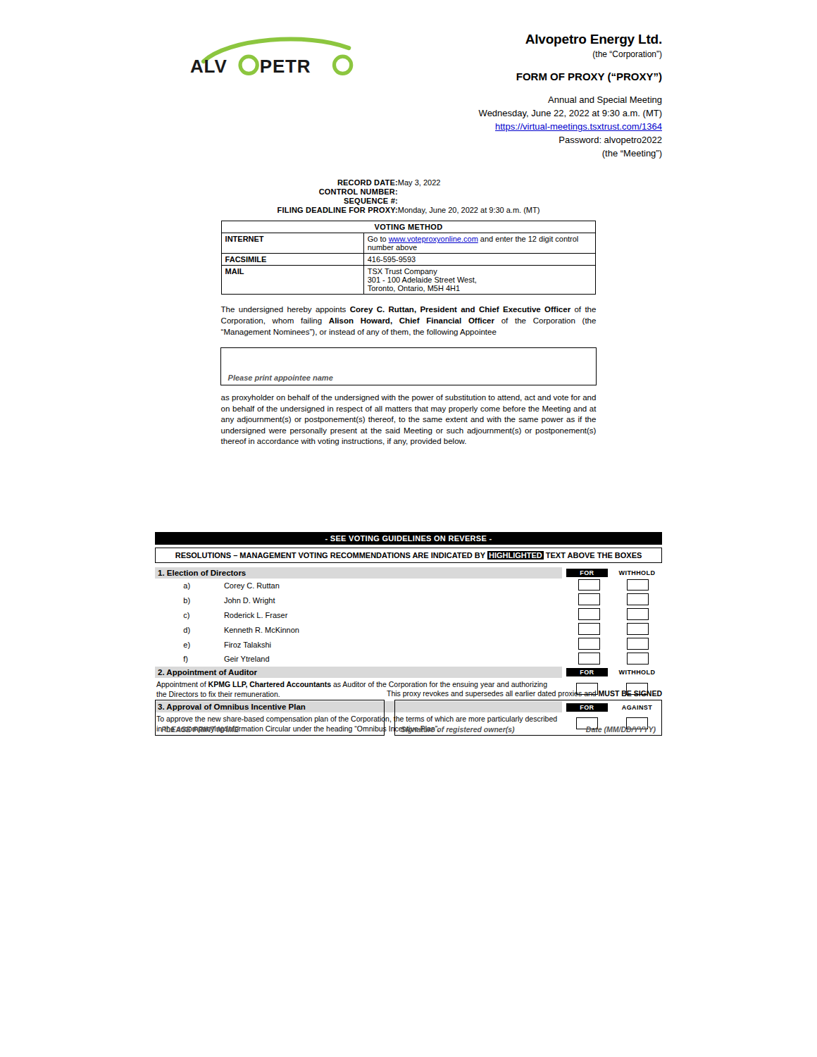ALV PETR
Alvopetro Energy Ltd.
(the “Corporation”)
FORM OF PROXY (“PROXY”)
Annual and Special Meeting
Wednesday, June 22, 2022 at 9:30 a.m. (MT)
https://virtual-meetings.tsxtrust.com/1364
Password: alvopetro2022
(the “Meeting”)
| RECORD DATE: | May 3, 2022 |
| CONTROL NUMBER: | |
| SEQUENCE #: | |
| FILING DEADLINE FOR PROXY: | Monday, June 20, 2022 at 9:30 a.m. (MT) |
| VOTING METHOD |
| --- |
| INTERNET | Go to www.voteproxyonline.com and enter the 12 digit control number above |
| FACSIMILE | 416-595-9593 |
| MAIL | TSX Trust Company 301 - 100 Adelaide Street West, Toronto, Ontario, M5H 4H1 |
The undersigned hereby appoints Corey C. Ruttan, President and Chief Executive Officer of the Corporation, whom failing Alison Howard, Chief Financial Officer of the Corporation (the “Management Nominees”), or instead of any of them, the following Appointee
Please print appointee name
as proxyholder on behalf of the undersigned with the power of substitution to attend, act and vote for and on behalf of the undersigned in respect of all matters that may properly come before the Meeting and at any adjournment(s) or postponement(s) thereof, to the same extent and with the same power as if the undersigned were personally present at the said Meeting or such adjournment(s) or postponement(s) thereof in accordance with voting instructions, if any, provided below.
- SEE VOTING GUIDELINES ON REVERSE -
RESOLUTIONS – MANAGEMENT VOTING RECOMMENDATIONS ARE INDICATED BY HIGHLIGHTED TEXT ABOVE THE BOXES
| 1. Election of Directors | FOR | WITHHOLD |
| a) | Corey C. Ruttan | | |
| b) | John D. Wright | | |
| c) | Roderick L. Fraser | | |
| d) | Kenneth R. McKinnon | | |
| e) | Firoz Talakshi | | |
| f) | Geir Ytreland | | |
| 2. Appointment of Auditor | FOR | WITHHOLD |
| Appointment of KPMG LLP, Chartered Accountants as Auditor of the Corporation for the ensuing year and authorizing the Directors to fix their remuneration. | | |
| 3. Approval of Omnibus Incentive Plan | FOR | AGAINST |
| To approve the new share-based compensation plan of the Corporation, the terms of which are more particularly described in the accompanying Information Circular under the heading “Omnibus Incentive Plan”. | | |
This proxy revokes and supersedes all earlier dated proxies and MUST BE SIGNED
PLEASE PRINT NAME
Signature of registered owner(s)
Date (MM/DD/YYYY)